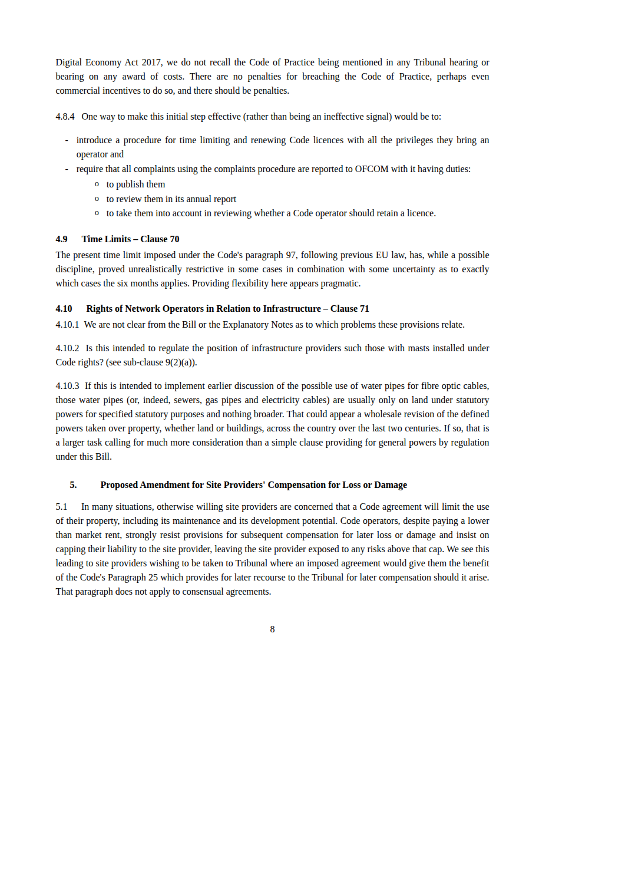Digital Economy Act 2017, we do not recall the Code of Practice being mentioned in any Tribunal hearing or bearing on any award of costs. There are no penalties for breaching the Code of Practice, perhaps even commercial incentives to do so, and there should be penalties.
4.8.4 One way to make this initial step effective (rather than being an ineffective signal) would be to:
introduce a procedure for time limiting and renewing Code licences with all the privileges they bring an operator and
require that all complaints using the complaints procedure are reported to OFCOM with it having duties:
to publish them
to review them in its annual report
to take them into account in reviewing whether a Code operator should retain a licence.
4.9 Time Limits – Clause 70
The present time limit imposed under the Code's paragraph 97, following previous EU law, has, while a possible discipline, proved unrealistically restrictive in some cases in combination with some uncertainty as to exactly which cases the six months applies. Providing flexibility here appears pragmatic.
4.10 Rights of Network Operators in Relation to Infrastructure – Clause 71
4.10.1 We are not clear from the Bill or the Explanatory Notes as to which problems these provisions relate.
4.10.2 Is this intended to regulate the position of infrastructure providers such those with masts installed under Code rights? (see sub-clause 9(2)(a)).
4.10.3 If this is intended to implement earlier discussion of the possible use of water pipes for fibre optic cables, those water pipes (or, indeed, sewers, gas pipes and electricity cables) are usually only on land under statutory powers for specified statutory purposes and nothing broader. That could appear a wholesale revision of the defined powers taken over property, whether land or buildings, across the country over the last two centuries. If so, that is a larger task calling for much more consideration than a simple clause providing for general powers by regulation under this Bill.
5. Proposed Amendment for Site Providers' Compensation for Loss or Damage
5.1 In many situations, otherwise willing site providers are concerned that a Code agreement will limit the use of their property, including its maintenance and its development potential. Code operators, despite paying a lower than market rent, strongly resist provisions for subsequent compensation for later loss or damage and insist on capping their liability to the site provider, leaving the site provider exposed to any risks above that cap. We see this leading to site providers wishing to be taken to Tribunal where an imposed agreement would give them the benefit of the Code's Paragraph 25 which provides for later recourse to the Tribunal for later compensation should it arise. That paragraph does not apply to consensual agreements.
8